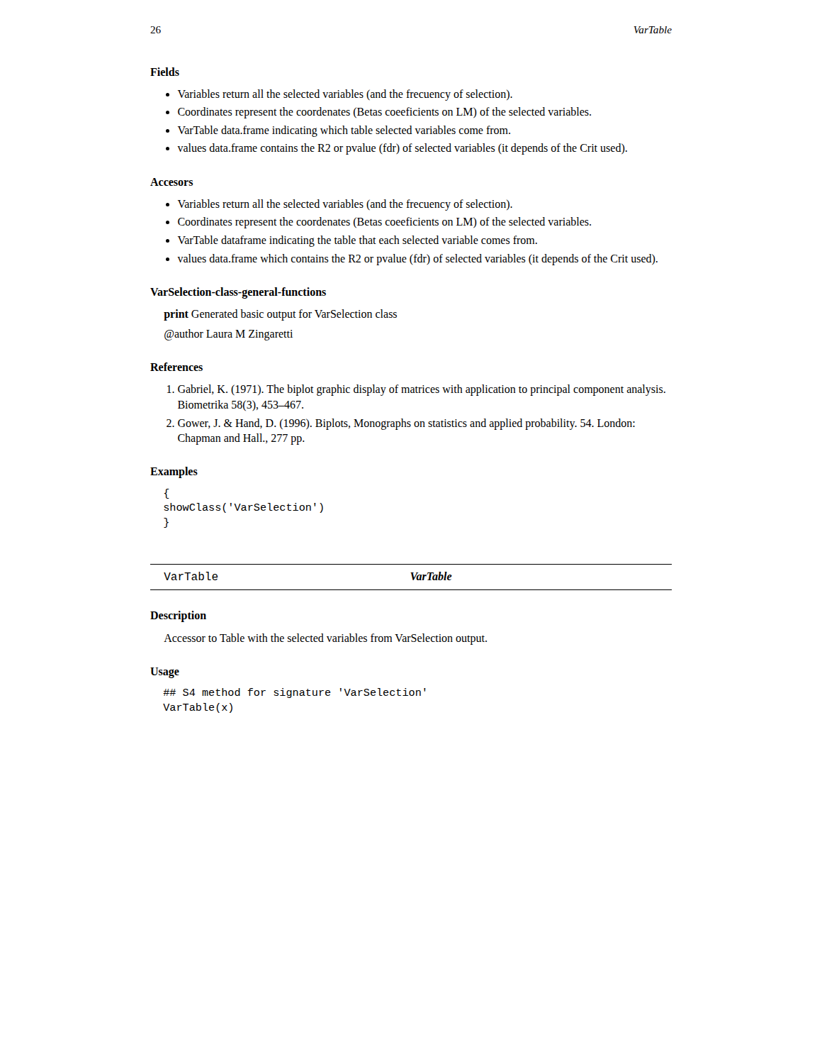26 VarTable
Fields
Variables return all the selected variables (and the frecuency of selection).
Coordinates represent the coordenates (Betas coeeficients on LM) of the selected variables.
VarTable data.frame indicating which table selected variables come from.
values data.frame contains the R2 or pvalue (fdr) of selected variables (it depends of the Crit used).
Accesors
Variables return all the selected variables (and the frecuency of selection).
Coordinates represent the coordenates (Betas coeeficients on LM) of the selected variables.
VarTable dataframe indicating the table that each selected variable comes from.
values data.frame which contains the R2 or pvalue (fdr) of selected variables (it depends of the Crit used).
VarSelection-class-general-functions
print Generated basic output for VarSelection class
@author Laura M Zingaretti
References
Gabriel, K. (1971). The biplot graphic display of matrices with application to principal component analysis. Biometrika 58(3), 453–467.
Gower, J. & Hand, D. (1996). Biplots, Monographs on statistics and applied probability. 54. London: Chapman and Hall., 277 pp.
Examples
{
showClass('VarSelection')
}
VarTable VarTable
Description
Accessor to Table with the selected variables from VarSelection output.
Usage
## S4 method for signature 'VarSelection'
VarTable(x)